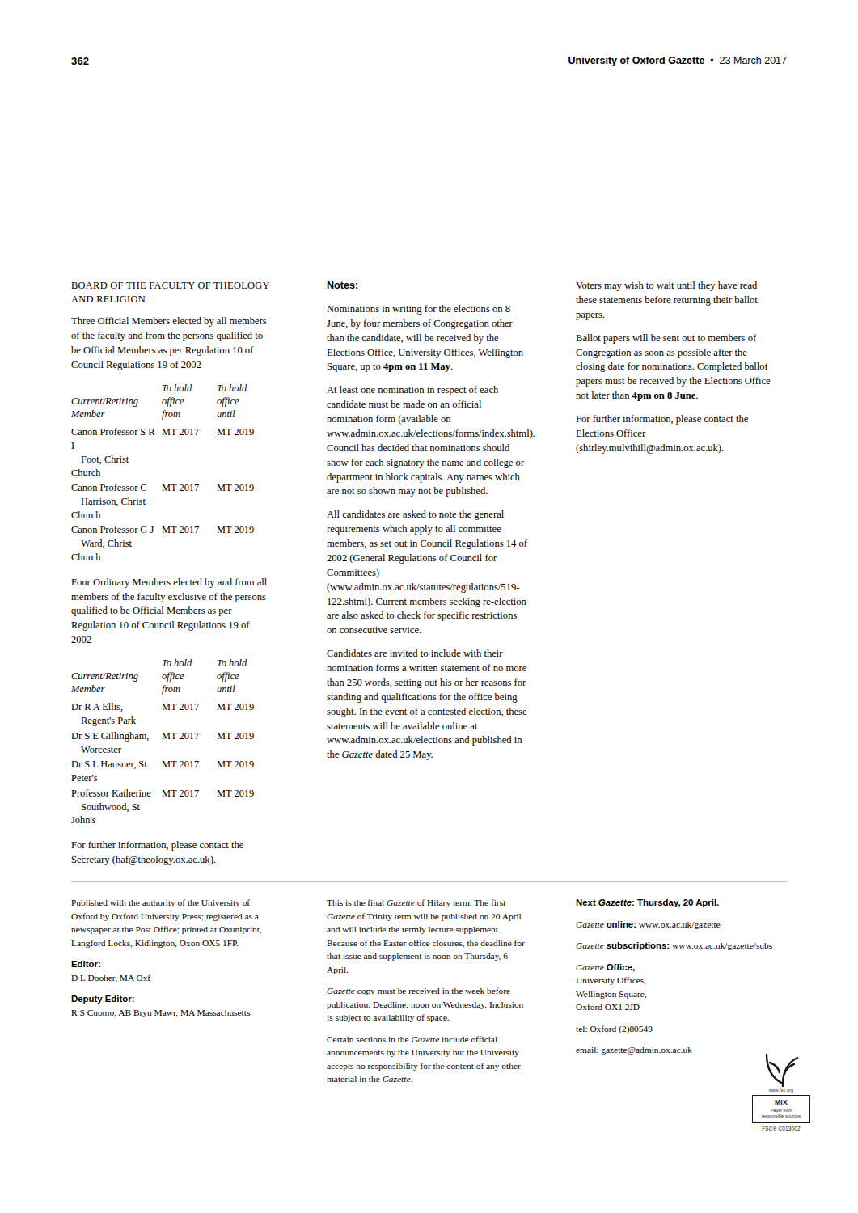362
University of Oxford Gazette • 23 March 2017
BOARD OF THE FACULTY OF THEOLOGY
AND RELIGION
Three Official Members elected by all members of the faculty and from the persons qualified to be Official Members as per Regulation 10 of Council Regulations 19 of 2002
| Current/Retiring Member | To hold office from | To hold office until |
| --- | --- | --- |
| Canon Professor S R I Foot, Christ Church | MT 2017 | MT 2019 |
| Canon Professor C Harrison, Christ Church | MT 2017 | MT 2019 |
| Canon Professor G J Ward, Christ Church | MT 2017 | MT 2019 |
Four Ordinary Members elected by and from all members of the faculty exclusive of the persons qualified to be Official Members as per Regulation 10 of Council Regulations 19 of 2002
| Current/Retiring Member | To hold office from | To hold office until |
| --- | --- | --- |
| Dr R A Ellis, Regent's Park | MT 2017 | MT 2019 |
| Dr S E Gillingham, Worcester | MT 2017 | MT 2019 |
| Dr S L Hausner, St Peter's | MT 2017 | MT 2019 |
| Professor Katherine Southwood, St John's | MT 2017 | MT 2019 |
For further information, please contact the Secretary (haf@theology.ox.ac.uk).
Notes:
Nominations in writing for the elections on 8 June, by four members of Congregation other than the candidate, will be received by the Elections Office, University Offices, Wellington Square, up to 4pm on 11 May.
At least one nomination in respect of each candidate must be made on an official nomination form (available on www.admin.ox.ac.uk/elections/forms/index.shtml). Council has decided that nominations should show for each signatory the name and college or department in block capitals. Any names which are not so shown may not be published.
All candidates are asked to note the general requirements which apply to all committee members, as set out in Council Regulations 14 of 2002 (General Regulations of Council for Committees) (www.admin.ox.ac.uk/statutes/regulations/519-122.shtml). Current members seeking re-election are also asked to check for specific restrictions on consecutive service.
Candidates are invited to include with their nomination forms a written statement of no more than 250 words, setting out his or her reasons for standing and qualifications for the office being sought. In the event of a contested election, these statements will be available online at www.admin.ox.ac.uk/elections and published in the Gazette dated 25 May.
Voters may wish to wait until they have read these statements before returning their ballot papers.
Ballot papers will be sent out to members of Congregation as soon as possible after the closing date for nominations. Completed ballot papers must be received by the Elections Office not later than 4pm on 8 June.
For further information, please contact the Elections Officer (shirley.mulvihill@admin.ox.ac.uk).
Published with the authority of the University of Oxford by Oxford University Press; registered as a newspaper at the Post Office; printed at Oxuniprint, Langford Locks, Kidlington, Oxon OX5 1FP.
Editor:
D L Dooher, MA Oxf
Deputy Editor:
R S Cuomo, AB Bryn Mawr, MA Massachusetts
This is the final Gazette of Hilary term. The first Gazette of Trinity term will be published on 20 April and will include the termly lecture supplement. Because of the Easter office closures, the deadline for that issue and supplement is noon on Thursday, 6 April.
Gazette copy must be received in the week before publication. Deadline: noon on Wednesday. Inclusion is subject to availability of space.
Certain sections in the Gazette include official announcements by the University but the University accepts no responsibility for the content of any other material in the Gazette.
Next Gazette: Thursday, 20 April.
Gazette online: www.ox.ac.uk/gazette
Gazette subscriptions: www.ox.ac.uk/gazette/subs
Gazette Office,
University Offices,
Wellington Square,
Oxford OX1 2JD
tel: Oxford (2)80549
email: gazette@admin.ox.ac.uk
www.fsc.org
MIX
Paper from
responsible sources
FSC® C013002